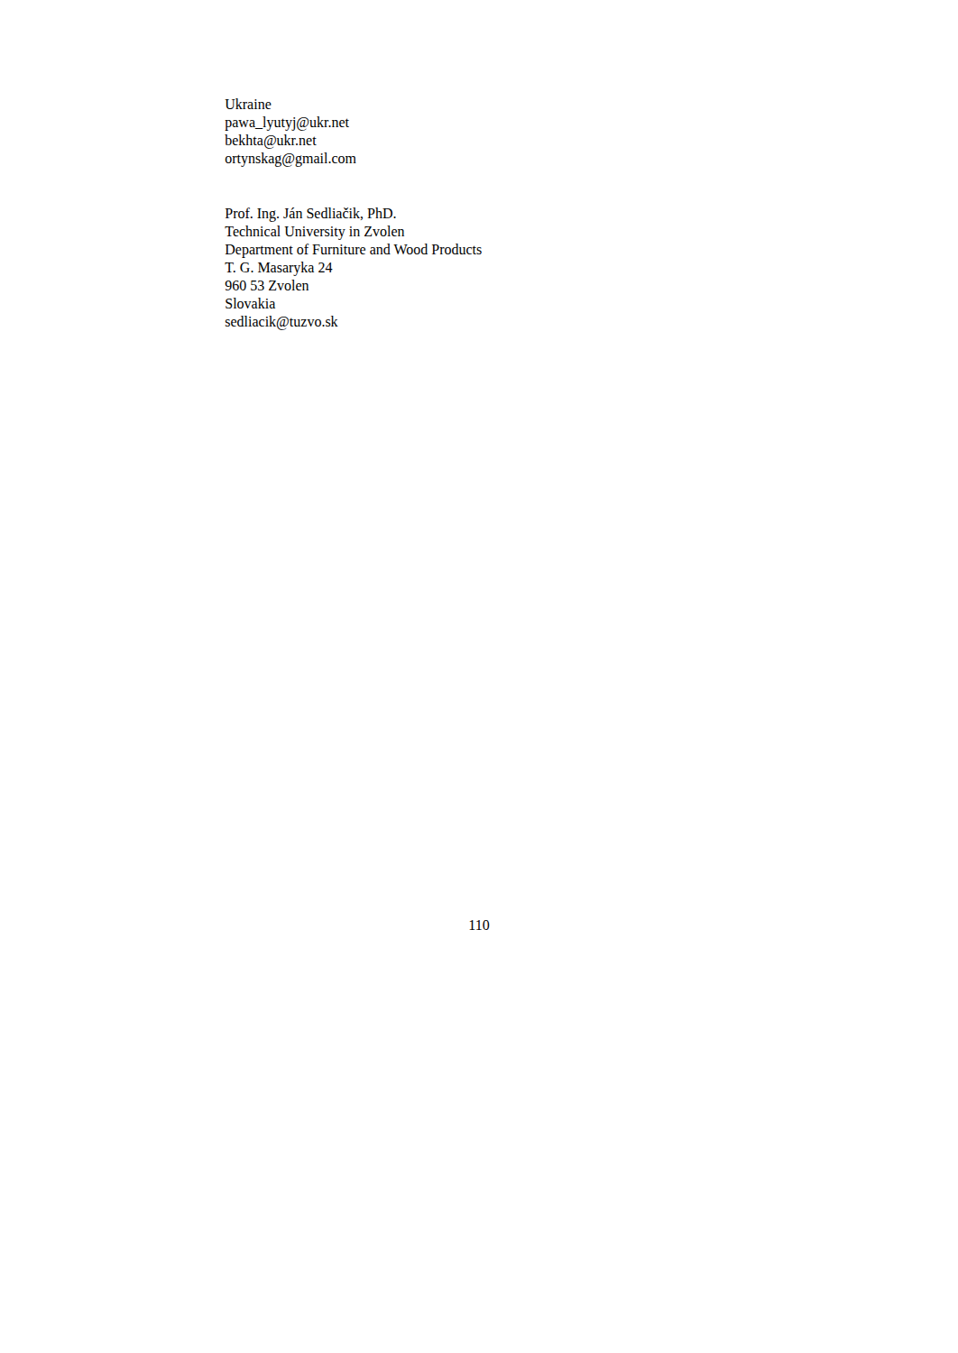Ukraine pawa_lyutyj@ukr.net bekhta@ukr.net ortynskag@gmail.com Prof. Ing. Ján Sedliačik, PhD. Technical University in Zvolen Department of Furniture and Wood Products T. G. Masaryka 24 960 53 Zvolen Slovakia sedliacik@tuzvo.sk
110